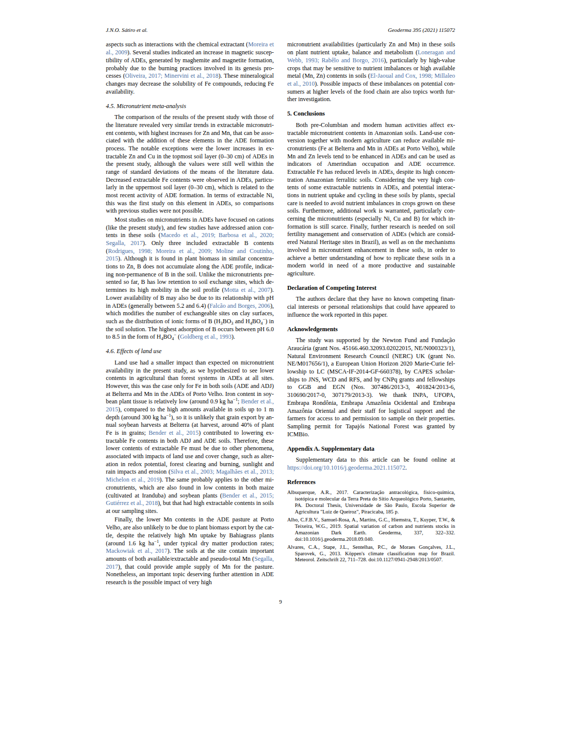J.N.O. Sátiro et al.
Geoderma 395 (2021) 115072
aspects such as interactions with the chemical extractant (Moreira et al., 2009). Several studies indicated an increase in magnetic susceptibility of ADEs, generated by maghemite and magnetite formation, probably due to the burning practices involved in its genesis processes (Oliveira, 2017; Minervini et al., 2018). These mineralogical changes may decrease the solubility of Fe compounds, reducing Fe availability.
4.5. Micronutrient meta-analysis
The comparison of the results of the present study with those of the literature revealed very similar trends in extractable micronutrient contents, with highest increases for Zn and Mn, that can be associated with the addition of these elements in the ADE formation process. The notable exceptions were the lower increases in extractable Zn and Cu in the topmost soil layer (0–30 cm) of ADEs in the present study, although the values were still well within the range of standard deviations of the means of the literature data. Decreased extractable Fe contents were observed in ADEs, particularly in the uppermost soil layer (0–30 cm), which is related to the most recent activity of ADE formation. In terms of extractable Ni, this was the first study on this element in ADEs, so comparisons with previous studies were not possible.
Most studies on micronutrients in ADEs have focused on cations (like the present study), and few studies have addressed anion contents in these soils (Macedo et al., 2019; Barbosa et al., 2020; Segalla, 2017). Only three included extractable B contents (Rodrigues, 1998; Moreira et al., 2009; Moline and Coutinho, 2015). Although it is found in plant biomass in similar concentrations to Zn, B does not accumulate along the ADE profile, indicating non-permanence of B in the soil. Unlike the micronutrients presented so far, B has low retention to soil exchange sites, which determines its high mobility in the soil profile (Motta et al., 2007). Lower availability of B may also be due to its relationship with pH in ADEs (generally between 5.2 and 6.4) (Falcão and Borges, 2006), which modifies the number of exchangeable sites on clay surfaces, such as the distribution of ionic forms of B (H3BO3 and H4BO4−) in the soil solution. The highest adsorption of B occurs between pH 6.0 to 8.5 in the form of H4BO4− (Goldberg et al., 1993).
4.6. Effects of land use
Land use had a smaller impact than expected on micronutrient availability in the present study, as we hypothesized to see lower contents in agricultural than forest systems in ADEs at all sites. However, this was the case only for Fe in both soils (ADE and ADJ) at Belterra and Mn in the ADEs of Porto Velho. Iron content in soybean plant tissue is relatively low (around 0.9 kg ha−1; Bender et al., 2015), compared to the high amounts available in soils up to 1 m depth (around 300 kg ha−1), so it is unlikely that grain export by annual soybean harvests at Belterra (at harvest, around 40% of plant Fe is in grains; Bender et al., 2015) contributed to lowering extractable Fe contents in both ADJ and ADE soils. Therefore, these lower contents of extractable Fe must be due to other phenomena, associated with impacts of land use and cover change, such as alteration in redox potential, forest clearing and burning, sunlight and rain impacts and erosion (Silva et al., 2003; Magalhães et al., 2013; Michelon et al., 2019). The same probably applies to the other micronutrients, which are also found in low contents in both maize (cultivated at Iranduba) and soybean plants (Bender et al., 2015; Gutiérrez et al., 2018), but that had high extractable contents in soils at our sampling sites.
Finally, the lower Mn contents in the ADE pasture at Porto Velho, are also unlikely to be due to plant biomass export by the cattle, despite the relatively high Mn uptake by Bahiagrass plants (around 1.6 kg ha−1, under typical dry matter production rates; Mackowiak et al., 2017). The soils at the site contain important amounts of both available/extractable and pseudo-total Mn (Segalla, 2017), that could provide ample supply of Mn for the pasture. Nonetheless, an important topic deserving further attention in ADE research is the possible impact of very high
micronutrient availabilities (particularly Zn and Mn) in these soils on plant nutrient uptake, balance and metabolism (Loneragan and Webb, 1993; Rabêlo and Borgo, 2016), particularly by high-value crops that may be sensitive to nutrient imbalances or high available metal (Mn, Zn) contents in soils (El-Jaoual and Cox, 1998; Millaleo et al., 2010). Possible impacts of these imbalances on potential consumers at higher levels of the food chain are also topics worth further investigation.
5. Conclusions
Both pre-Columbian and modern human activities affect extractable micronutrient contents in Amazonian soils. Land-use conversion together with modern agriculture can reduce available micronutrients (Fe at Belterra and Mn in ADEs at Porto Velho), while Mn and Zn levels tend to be enhanced in ADEs and can be used as indicators of Amerindian occupation and ADE occurrence. Extractable Fe has reduced levels in ADEs, despite its high concentration Amazonian ferralitic soils. Considering the very high contents of some extractable nutrients in ADEs, and potential interactions in nutrient uptake and cycling in these soils by plants, special care is needed to avoid nutrient imbalances in crops grown on these soils. Furthermore, additional work is warranted, particularly concerning the micronutrients (especially Ni, Cu and B) for which information is still scarce. Finally, further research is needed on soil fertility management and conservation of ADEs (which are considered Natural Heritage sites in Brazil), as well as on the mechanisms involved in micronutrient enhancement in these soils, in order to achieve a better understanding of how to replicate these soils in a modern world in need of a more productive and sustainable agriculture.
Declaration of Competing Interest
The authors declare that they have no known competing financial interests or personal relationships that could have appeared to influence the work reported in this paper.
Acknowledgements
The study was supported by the Newton Fund and Fundação Araucária (grant Nos. 45166.460.32093.02022015, NE/N000323/1), Natural Environment Research Council (NERC) UK (grant No. NE/M017656/1), a European Union Horizon 2020 Marie-Curie fellowship to LC (MSCA-IF-2014-GF-660378), by CAPES scholarships to JNS, WCD and RFS, and by CNPq grants and fellowships to GGB and EGN (Nos. 307486/2013-3, 401824/2013-6, 310690/2017-0, 307179/2013-3). We thank INPA, UFOPA, Embrapa Rondônia, Embrapa Amazônia Ocidental and Embrapa Amazônia Oriental and their staff for logistical support and the farmers for access to and permission to sample on their properties. Sampling permit for Tapajós National Forest was granted by ICMBio.
Appendix A. Supplementary data
Supplementary data to this article can be found online at https://doi.org/10.1016/j.geoderma.2021.115072.
References
Albuquerque, A.R., 2017. Caracterização antracológica, físico-química, isotópica e molecular da Terra Preta do Sítio Arqueológico Porto, Santarém, PA. Doctoral Thesis, Universidade de São Paulo, Escola Superior de Agricultura "Luiz de Queiroz", Piracicaba, 185 p.
Alho, C.F.B.V., Samuel-Rosa, A., Martins, G.C., Hiemstra, T., Kuyper, T.W., & Teixeira, W.G., 2019. Spatial variation of carbon and nutrients stocks in Amazonian Dark Earth. Geoderma, 337, 322–332. doi:10.1016/j.geoderma.2018.09.040.
Alvares, C.A., Stape, J.L., Sentelhas, P.C., de Moraes Gonçalves, J.L., Sparovek, G., 2013. Köppen's climate classification map for Brazil. Meteorol. Zeitschrift 22, 711–728. doi:10.1127/0941-2948/2013/0507.
9